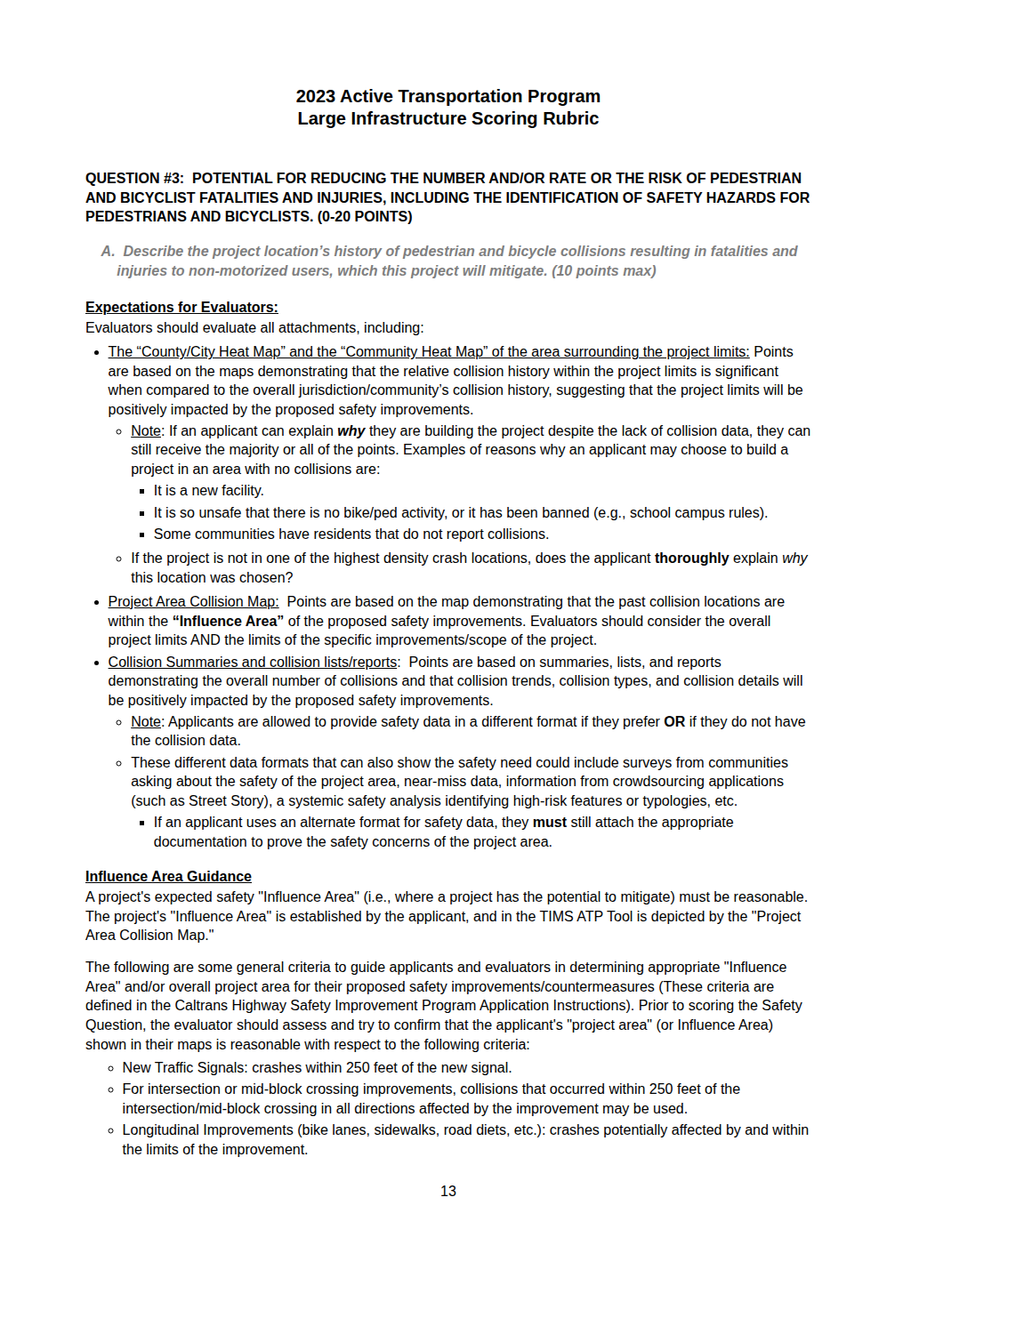2023 Active Transportation Program
Large Infrastructure Scoring Rubric
QUESTION #3: POTENTIAL FOR REDUCING THE NUMBER AND/OR RATE OR THE RISK OF PEDESTRIAN AND BICYCLIST FATALITIES AND INJURIES, INCLUDING THE IDENTIFICATION OF SAFETY HAZARDS FOR PEDESTRIANS AND BICYCLISTS. (0-20 POINTS)
A. Describe the project location’s history of pedestrian and bicycle collisions resulting in fatalities and injuries to non-motorized users, which this project will mitigate. (10 points max)
Expectations for Evaluators:
Evaluators should evaluate all attachments, including:
The “County/City Heat Map” and the “Community Heat Map” of the area surrounding the project limits: Points are based on the maps demonstrating that the relative collision history within the project limits is significant when compared to the overall jurisdiction/community’s collision history, suggesting that the project limits will be positively impacted by the proposed safety improvements.
Note: If an applicant can explain why they are building the project despite the lack of collision data, they can still receive the majority or all of the points. Examples of reasons why an applicant may choose to build a project in an area with no collisions are:
It is a new facility.
It is so unsafe that there is no bike/ped activity, or it has been banned (e.g., school campus rules).
Some communities have residents that do not report collisions.
If the project is not in one of the highest density crash locations, does the applicant thoroughly explain why this location was chosen?
Project Area Collision Map: Points are based on the map demonstrating that the past collision locations are within the “Influence Area” of the proposed safety improvements. Evaluators should consider the overall project limits AND the limits of the specific improvements/scope of the project.
Collision Summaries and collision lists/reports: Points are based on summaries, lists, and reports demonstrating the overall number of collisions and that collision trends, collision types, and collision details will be positively impacted by the proposed safety improvements.
Note: Applicants are allowed to provide safety data in a different format if they prefer OR if they do not have the collision data.
These different data formats that can also show the safety need could include surveys from communities asking about the safety of the project area, near-miss data, information from crowdsourcing applications (such as Street Story), a systemic safety analysis identifying high-risk features or typologies, etc.
If an applicant uses an alternate format for safety data, they must still attach the appropriate documentation to prove the safety concerns of the project area.
Influence Area Guidance
A project's expected safety "Influence Area" (i.e., where a project has the potential to mitigate) must be reasonable. The project's "Influence Area" is established by the applicant, and in the TIMS ATP Tool is depicted by the "Project Area Collision Map."
The following are some general criteria to guide applicants and evaluators in determining appropriate "Influence Area" and/or overall project area for their proposed safety improvements/countermeasures (These criteria are defined in the Caltrans Highway Safety Improvement Program Application Instructions). Prior to scoring the Safety Question, the evaluator should assess and try to confirm that the applicant's "project area" (or Influence Area) shown in their maps is reasonable with respect to the following criteria:
New Traffic Signals: crashes within 250 feet of the new signal.
For intersection or mid-block crossing improvements, collisions that occurred within 250 feet of the intersection/mid-block crossing in all directions affected by the improvement may be used.
Longitudinal Improvements (bike lanes, sidewalks, road diets, etc.): crashes potentially affected by and within the limits of the improvement.
13